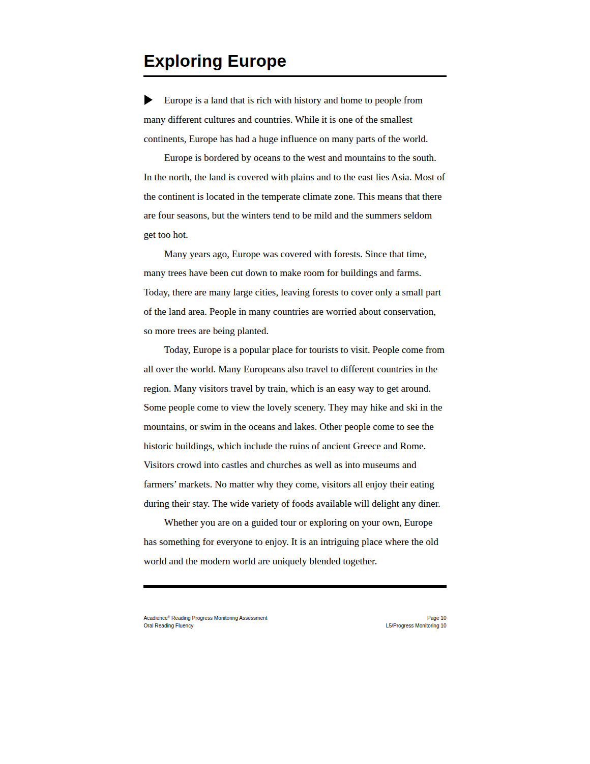Exploring Europe
Europe is a land that is rich with history and home to people from many different cultures and countries. While it is one of the smallest continents, Europe has had a huge influence on many parts of the world.
Europe is bordered by oceans to the west and mountains to the south. In the north, the land is covered with plains and to the east lies Asia. Most of the continent is located in the temperate climate zone. This means that there are four seasons, but the winters tend to be mild and the summers seldom get too hot.
Many years ago, Europe was covered with forests. Since that time, many trees have been cut down to make room for buildings and farms. Today, there are many large cities, leaving forests to cover only a small part of the land area. People in many countries are worried about conservation, so more trees are being planted.
Today, Europe is a popular place for tourists to visit. People come from all over the world. Many Europeans also travel to different countries in the region. Many visitors travel by train, which is an easy way to get around. Some people come to view the lovely scenery. They may hike and ski in the mountains, or swim in the oceans and lakes. Other people come to see the historic buildings, which include the ruins of ancient Greece and Rome. Visitors crowd into castles and churches as well as into museums and farmers’ markets. No matter why they come, visitors all enjoy their eating during their stay. The wide variety of foods available will delight any diner.
Whether you are on a guided tour or exploring on your own, Europe has something for everyone to enjoy. It is an intriguing place where the old world and the modern world are uniquely blended together.
Acadience® Reading Progress Monitoring Assessment
Oral Reading Fluency
Page 10
L5/Progress Monitoring 10